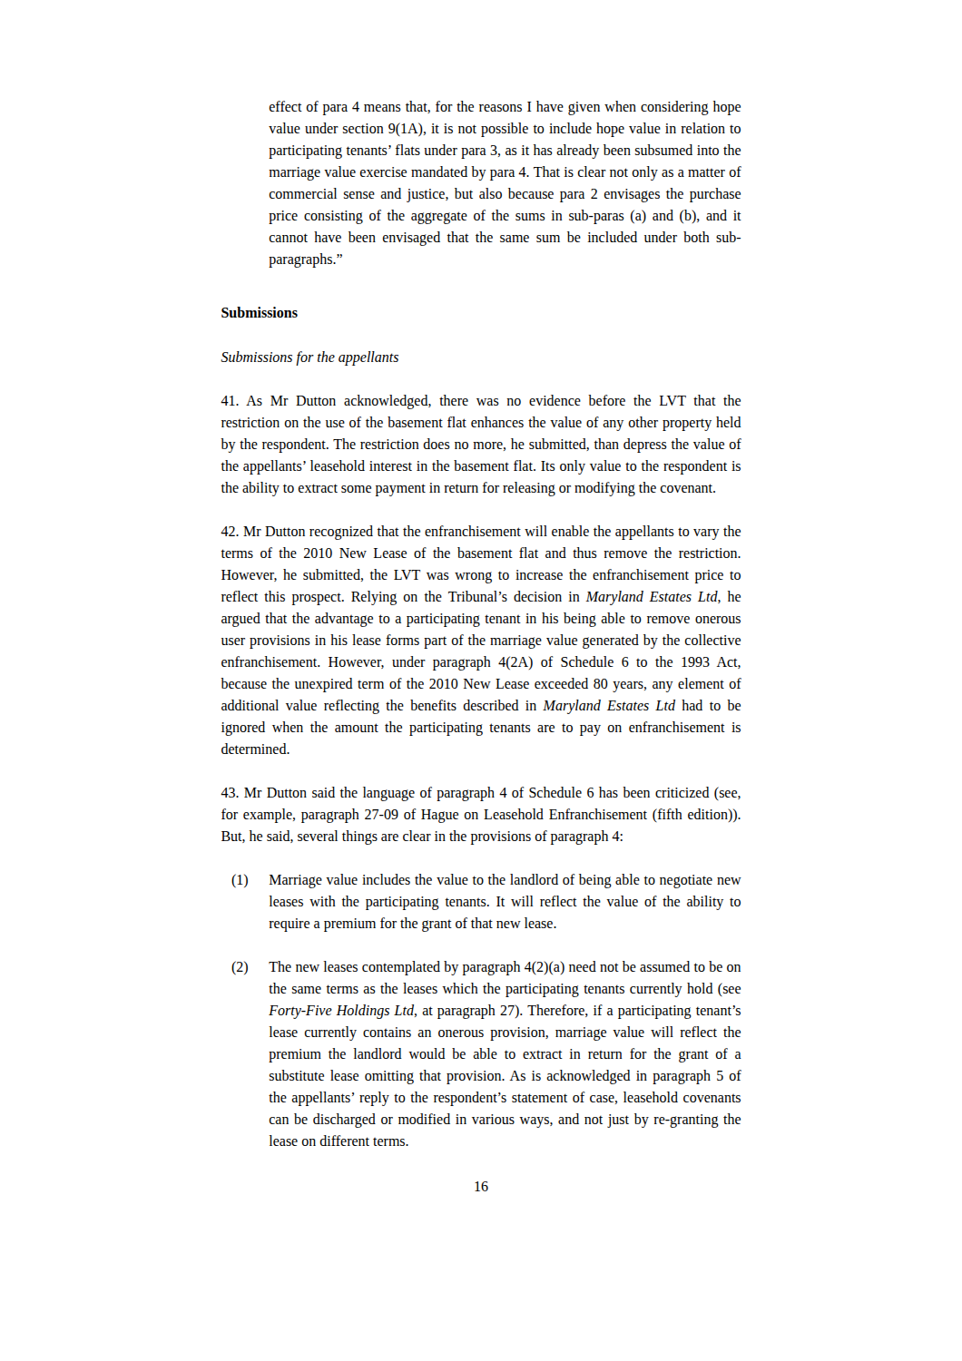effect of para 4 means that, for the reasons I have given when considering hope value under section 9(1A), it is not possible to include hope value in relation to participating tenants’ flats under para 3, as it has already been subsumed into the marriage value exercise mandated by para 4. That is clear not only as a matter of commercial sense and justice, but also because para 2 envisages the purchase price consisting of the aggregate of the sums in sub-paras (a) and (b), and it cannot have been envisaged that the same sum be included under both sub-paragraphs.”
Submissions
Submissions for the appellants
41. As Mr Dutton acknowledged, there was no evidence before the LVT that the restriction on the use of the basement flat enhances the value of any other property held by the respondent. The restriction does no more, he submitted, than depress the value of the appellants’ leasehold interest in the basement flat. Its only value to the respondent is the ability to extract some payment in return for releasing or modifying the covenant.
42. Mr Dutton recognized that the enfranchisement will enable the appellants to vary the terms of the 2010 New Lease of the basement flat and thus remove the restriction. However, he submitted, the LVT was wrong to increase the enfranchisement price to reflect this prospect. Relying on the Tribunal’s decision in Maryland Estates Ltd, he argued that the advantage to a participating tenant in his being able to remove onerous user provisions in his lease forms part of the marriage value generated by the collective enfranchisement. However, under paragraph 4(2A) of Schedule 6 to the 1993 Act, because the unexpired term of the 2010 New Lease exceeded 80 years, any element of additional value reflecting the benefits described in Maryland Estates Ltd had to be ignored when the amount the participating tenants are to pay on enfranchisement is determined.
43. Mr Dutton said the language of paragraph 4 of Schedule 6 has been criticized (see, for example, paragraph 27-09 of Hague on Leasehold Enfranchisement (fifth edition)). But, he said, several things are clear in the provisions of paragraph 4:
(1) Marriage value includes the value to the landlord of being able to negotiate new leases with the participating tenants. It will reflect the value of the ability to require a premium for the grant of that new lease.
(2) The new leases contemplated by paragraph 4(2)(a) need not be assumed to be on the same terms as the leases which the participating tenants currently hold (see Forty-Five Holdings Ltd, at paragraph 27). Therefore, if a participating tenant’s lease currently contains an onerous provision, marriage value will reflect the premium the landlord would be able to extract in return for the grant of a substitute lease omitting that provision. As is acknowledged in paragraph 5 of the appellants’ reply to the respondent’s statement of case, leasehold covenants can be discharged or modified in various ways, and not just by re-granting the lease on different terms.
16